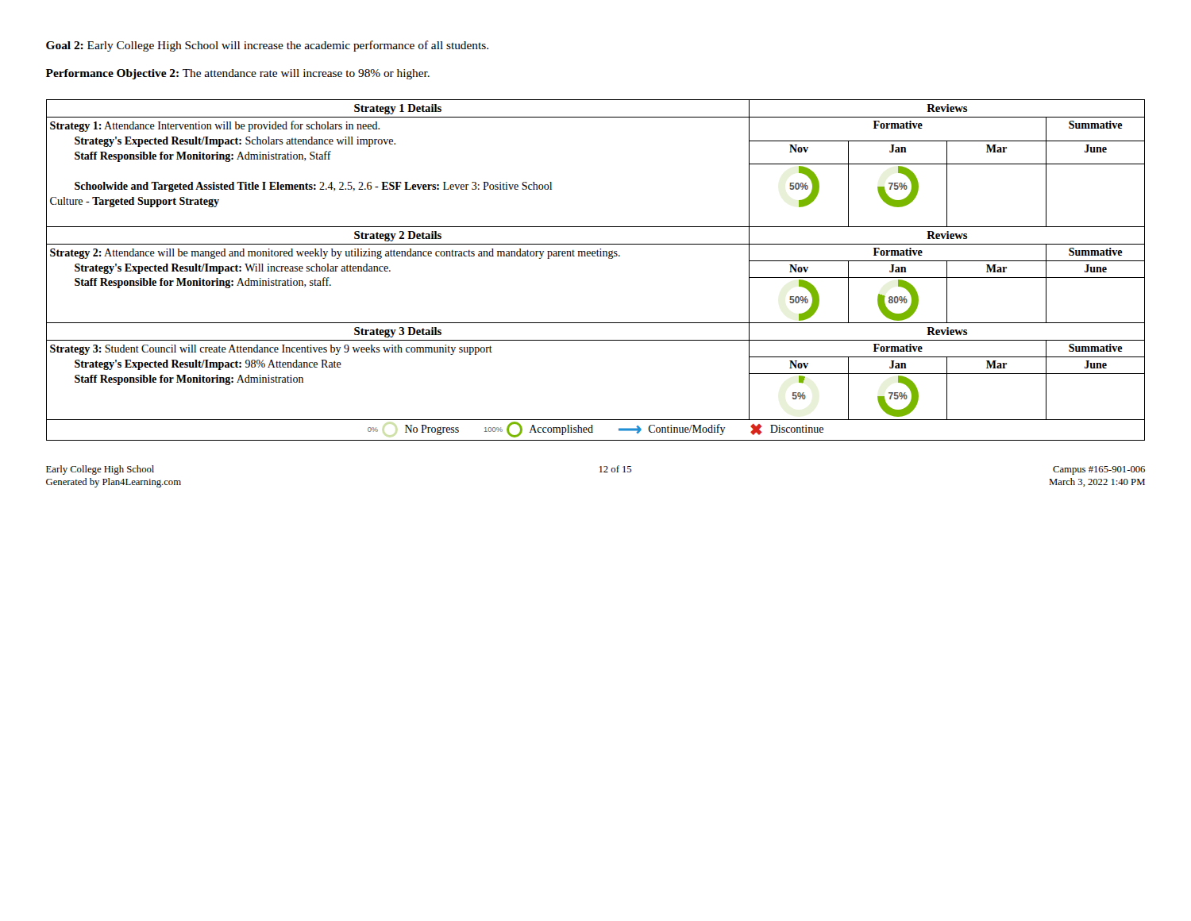Goal 2: Early College High School will increase the academic performance of all students.
Performance Objective 2: The attendance rate will increase to 98% or higher.
| Strategy 1 Details | Reviews |
| Strategy 1: Attendance Intervention will be provided for scholars in need. Strategy's Expected Result/Impact: Scholars attendance will improve. Staff Responsible for Monitoring: Administration, Staff Schoolwide and Targeted Assisted Title I Elements: 2.4, 2.5, 2.6 - ESF Levers: Lever 3: Positive School Culture - Targeted Support Strategy | Formative | Summative |
| Nov | Jan | Mar | June |
| 50% | 75% | | |
| Strategy 2 Details | Reviews |
| Strategy 2: Attendance will be manged and monitored weekly by utilizing attendance contracts and mandatory parent meetings. Strategy's Expected Result/Impact: Will increase scholar attendance. Staff Responsible for Monitoring: Administration, staff. | Formative | Summative |
| Nov | Jan | Mar | June |
| 50% | 80% | | |
| Strategy 3 Details | Reviews |
| Strategy 3: Student Council will create Attendance Incentives by 9 weeks with community support Strategy's Expected Result/Impact: 98% Attendance Rate Staff Responsible for Monitoring: Administration | Formative | Summative |
| Nov | Jan | Mar | June |
| 5% | 75% | | |
| 0% No Progress 100% Accomplished ⟶ Continue/Modify ✖ Discontinue |
Early College High School
Generated by Plan4Learning.com
12 of 15
Campus #165-901-006
March 3, 2022 1:40 PM